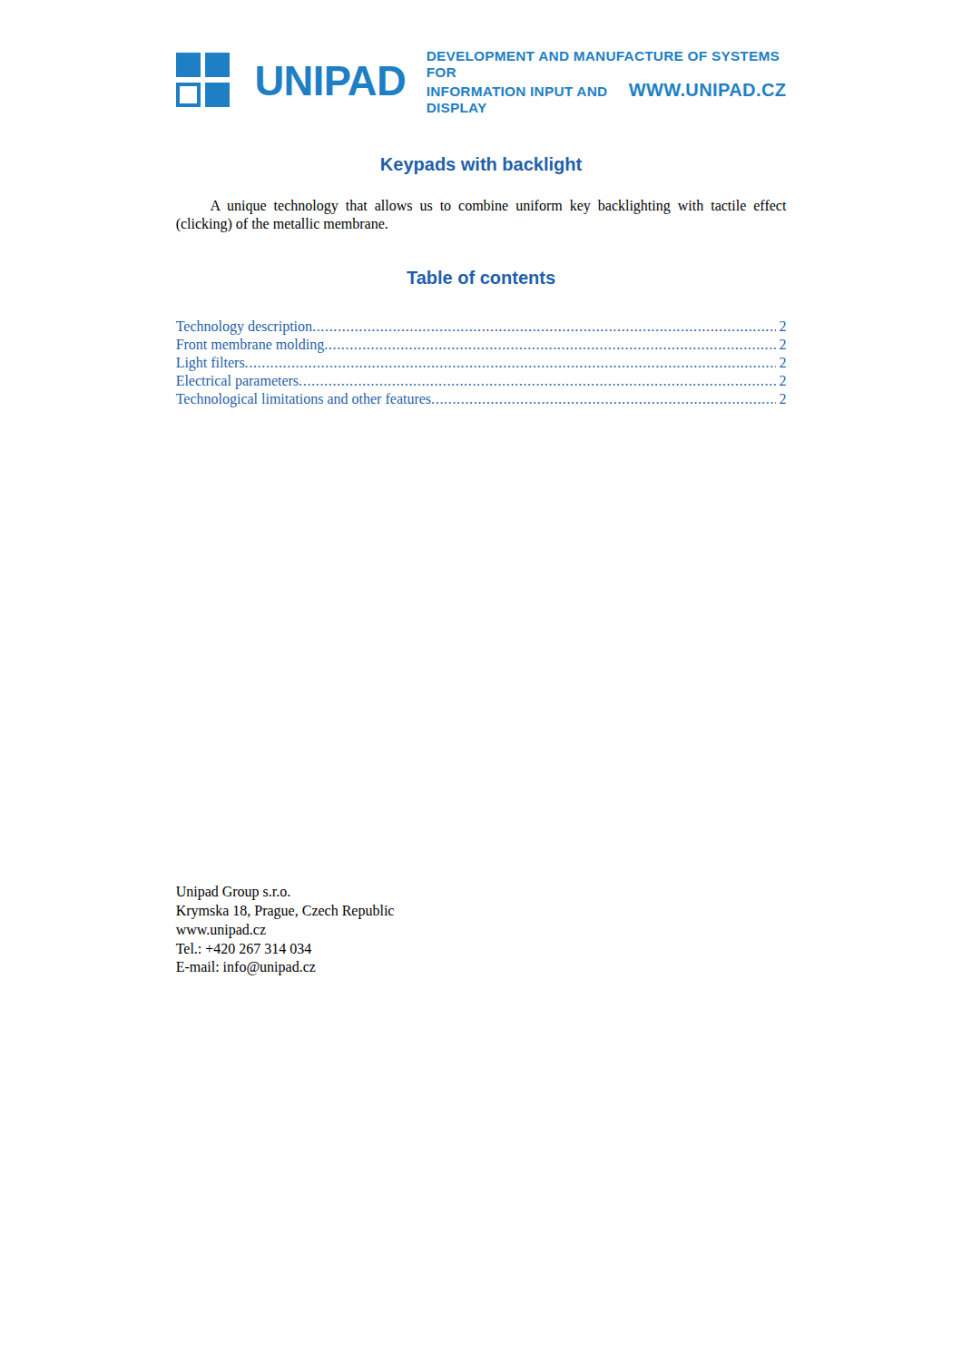UNI PAD
Development and manufacture of systems for
Information input and display WWW.UNIPAD.CZ
Keypads with backlight
A unique technology that allows us to combine uniform key backlighting with tactile effect (clicking) of the metallic membrane.
Table of contents
Technology description.......................................................................................................................... 2
Front membrane molding....................................................................................................................... 2
Light filters......................................................................................................................................... 2
Electrical parameters.......................................................................................................................... 2
Technological limitations and other features......................................................................................... 2
Unipad Group s.r.o.
Krymska 18, Prague, Czech Republic
www.unipad.cz
Tel.: +420 267 314 034
E-mail: info@unipad.cz